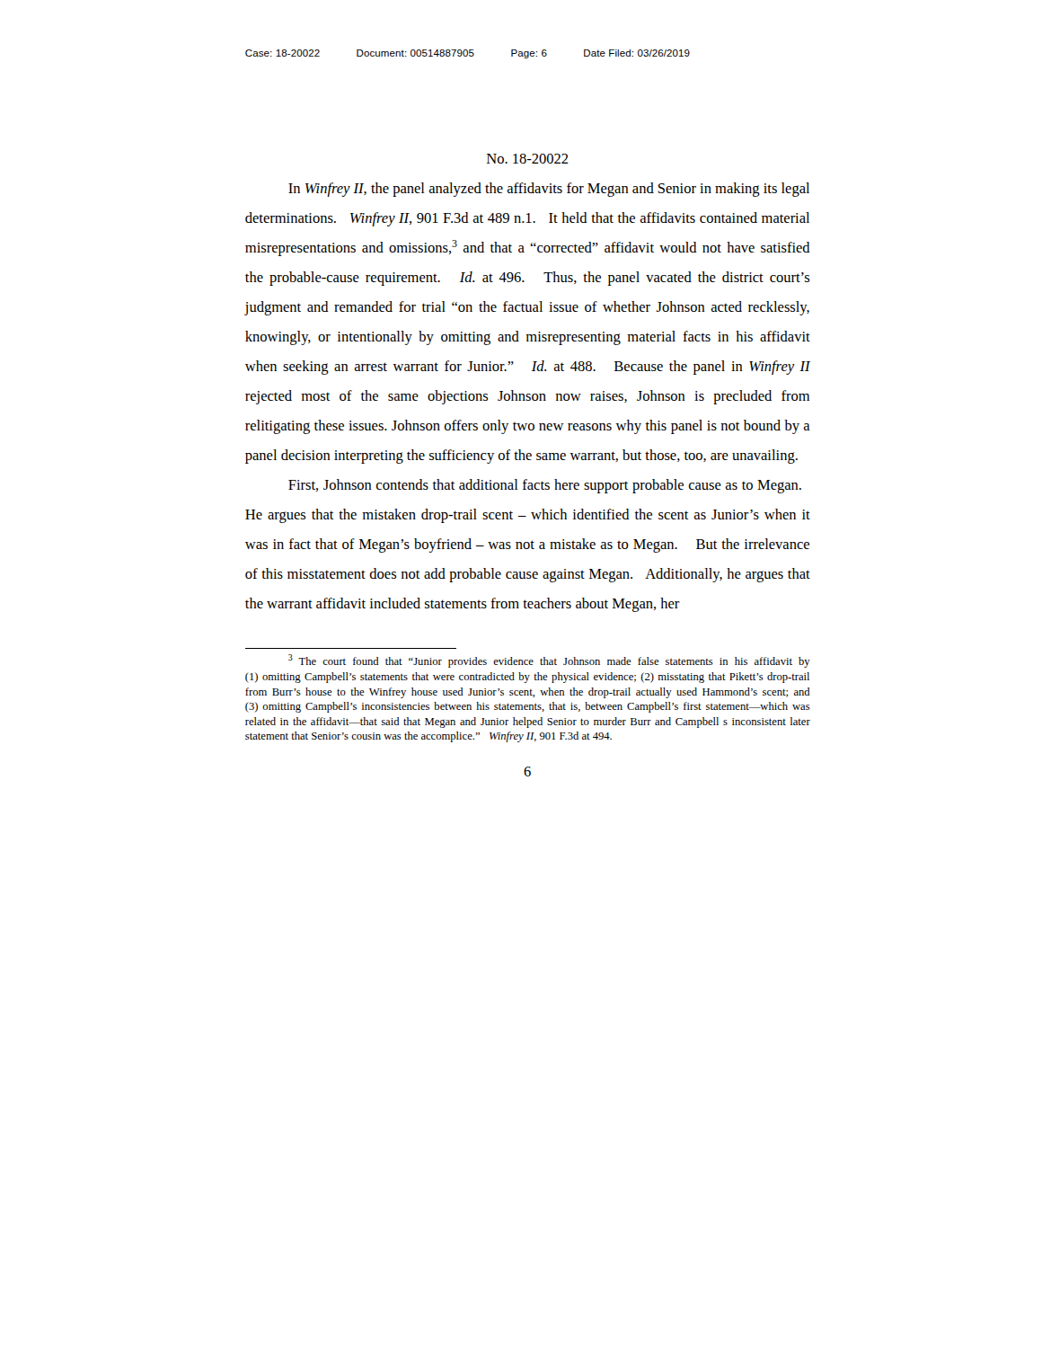Case: 18-20022 Document: 00514887905 Page: 6 Date Filed: 03/26/2019
No. 18-20022
In Winfrey II, the panel analyzed the affidavits for Megan and Senior in making its legal determinations. Winfrey II, 901 F.3d at 489 n.1. It held that the affidavits contained material misrepresentations and omissions,3 and that a “corrected” affidavit would not have satisfied the probable-cause requirement. Id. at 496. Thus, the panel vacated the district court’s judgment and remanded for trial “on the factual issue of whether Johnson acted recklessly, knowingly, or intentionally by omitting and misrepresenting material facts in his affidavit when seeking an arrest warrant for Junior.” Id. at 488. Because the panel in Winfrey II rejected most of the same objections Johnson now raises, Johnson is precluded from relitigating these issues. Johnson offers only two new reasons why this panel is not bound by a panel decision interpreting the sufficiency of the same warrant, but those, too, are unavailing.
First, Johnson contends that additional facts here support probable cause as to Megan. He argues that the mistaken drop-trail scent – which identified the scent as Junior’s when it was in fact that of Megan’s boyfriend – was not a mistake as to Megan. But the irrelevance of this misstatement does not add probable cause against Megan. Additionally, he argues that the warrant affidavit included statements from teachers about Megan, her
3 The court found that “Junior provides evidence that Johnson made false statements in his affidavit by (1) omitting Campbell’s statements that were contradicted by the physical evidence; (2) misstating that Pikett’s drop-trail from Burr’s house to the Winfrey house used Junior’s scent, when the drop-trail actually used Hammond’s scent; and (3) omitting Campbell’s inconsistencies between his statements, that is, between Campbell’s first statement—which was related in the affidavit—that said that Megan and Junior helped Senior to murder Burr and Campbell s inconsistent later statement that Senior’s cousin was the accomplice.” Winfrey II, 901 F.3d at 494.
6